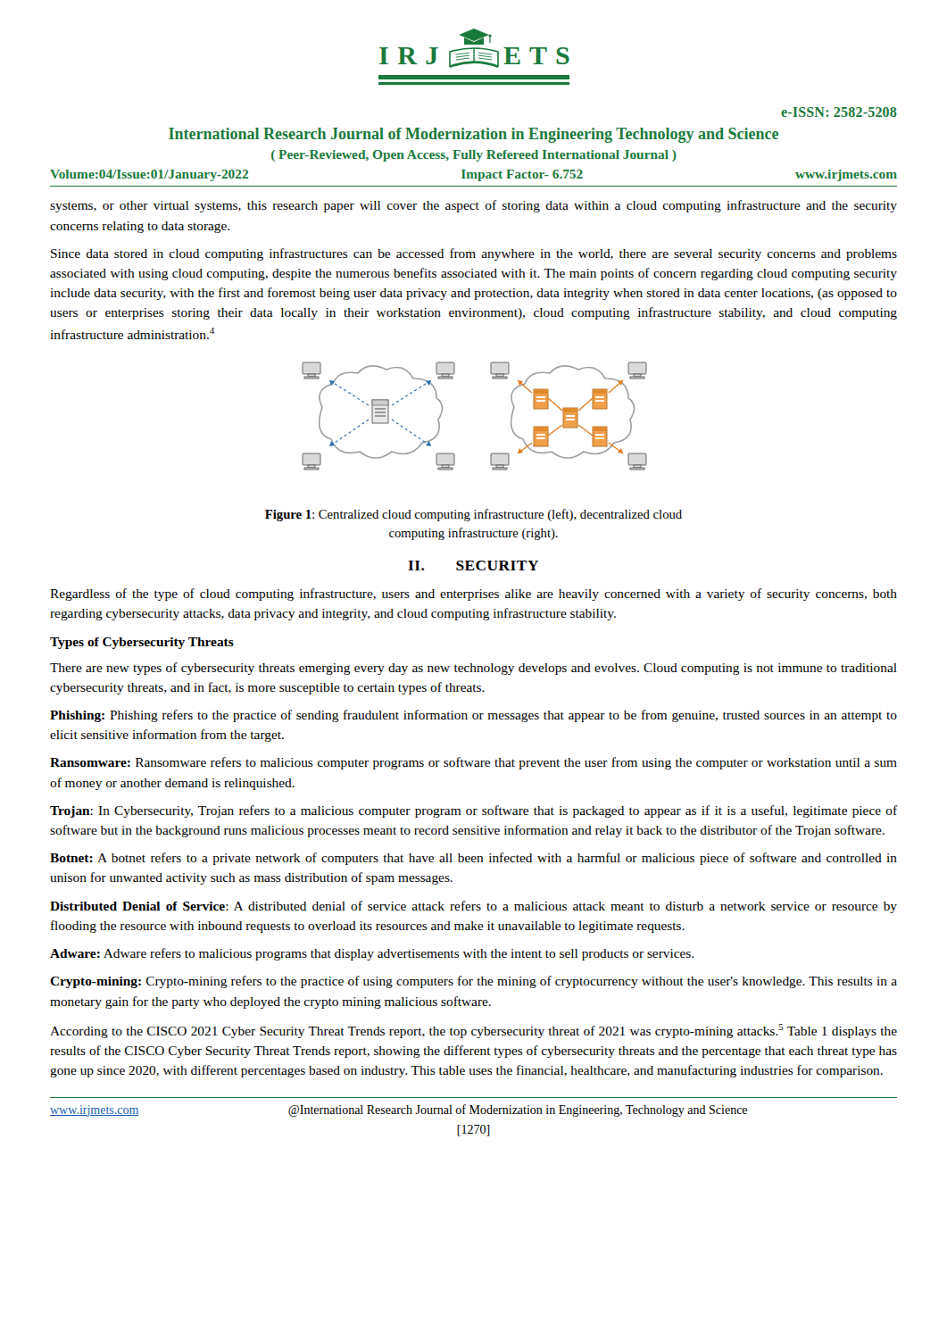I R J E T S
e-ISSN: 2582-5208
International Research Journal of Modernization in Engineering Technology and Science
( Peer-Reviewed, Open Access, Fully Refereed International Journal )
Volume:04/Issue:01/January-2022 Impact Factor- 6.752 www.irjmets.com
systems, or other virtual systems, this research paper will cover the aspect of storing data within a cloud computing infrastructure and the security concerns relating to data storage.
Since data stored in cloud computing infrastructures can be accessed from anywhere in the world, there are several security concerns and problems associated with using cloud computing, despite the numerous benefits associated with it. The main points of concern regarding cloud computing security include data security, with the first and foremost being user data privacy and protection, data integrity when stored in data center locations, (as opposed to users or enterprises storing their data locally in their workstation environment), cloud computing infrastructure stability, and cloud computing infrastructure administration.4
Figure 1: Centralized cloud computing infrastructure (left), decentralized cloud
computing infrastructure (right).
II. SECURITY
Regardless of the type of cloud computing infrastructure, users and enterprises alike are heavily concerned with a variety of security concerns, both regarding cybersecurity attacks, data privacy and integrity, and cloud computing infrastructure stability.
Types of Cybersecurity Threats
There are new types of cybersecurity threats emerging every day as new technology develops and evolves. Cloud computing is not immune to traditional cybersecurity threats, and in fact, is more susceptible to certain types of threats.
Phishing: Phishing refers to the practice of sending fraudulent information or messages that appear to be from genuine, trusted sources in an attempt to elicit sensitive information from the target.
Ransomware: Ransomware refers to malicious computer programs or software that prevent the user from using the computer or workstation until a sum of money or another demand is relinquished.
Trojan: In Cybersecurity, Trojan refers to a malicious computer program or software that is packaged to appear as if it is a useful, legitimate piece of software but in the background runs malicious processes meant to record sensitive information and relay it back to the distributor of the Trojan software.
Botnet: A botnet refers to a private network of computers that have all been infected with a harmful or malicious piece of software and controlled in unison for unwanted activity such as mass distribution of spam messages.
Distributed Denial of Service: A distributed denial of service attack refers to a malicious attack meant to disturb a network service or resource by flooding the resource with inbound requests to overload its resources and make it unavailable to legitimate requests.
Adware: Adware refers to malicious programs that display advertisements with the intent to sell products or services.
Crypto-mining: Crypto-mining refers to the practice of using computers for the mining of cryptocurrency without the user's knowledge. This results in a monetary gain for the party who deployed the crypto mining malicious software.
According to the CISCO 2021 Cyber Security Threat Trends report, the top cybersecurity threat of 2021 was crypto-mining attacks.5 Table 1 displays the results of the CISCO Cyber Security Threat Trends report, showing the different types of cybersecurity threats and the percentage that each threat type has gone up since 2020, with different percentages based on industry. This table uses the financial, healthcare, and manufacturing industries for comparison.
www.irjmets.com
@International Research Journal of Modernization in Engineering, Technology and Science
[1270]